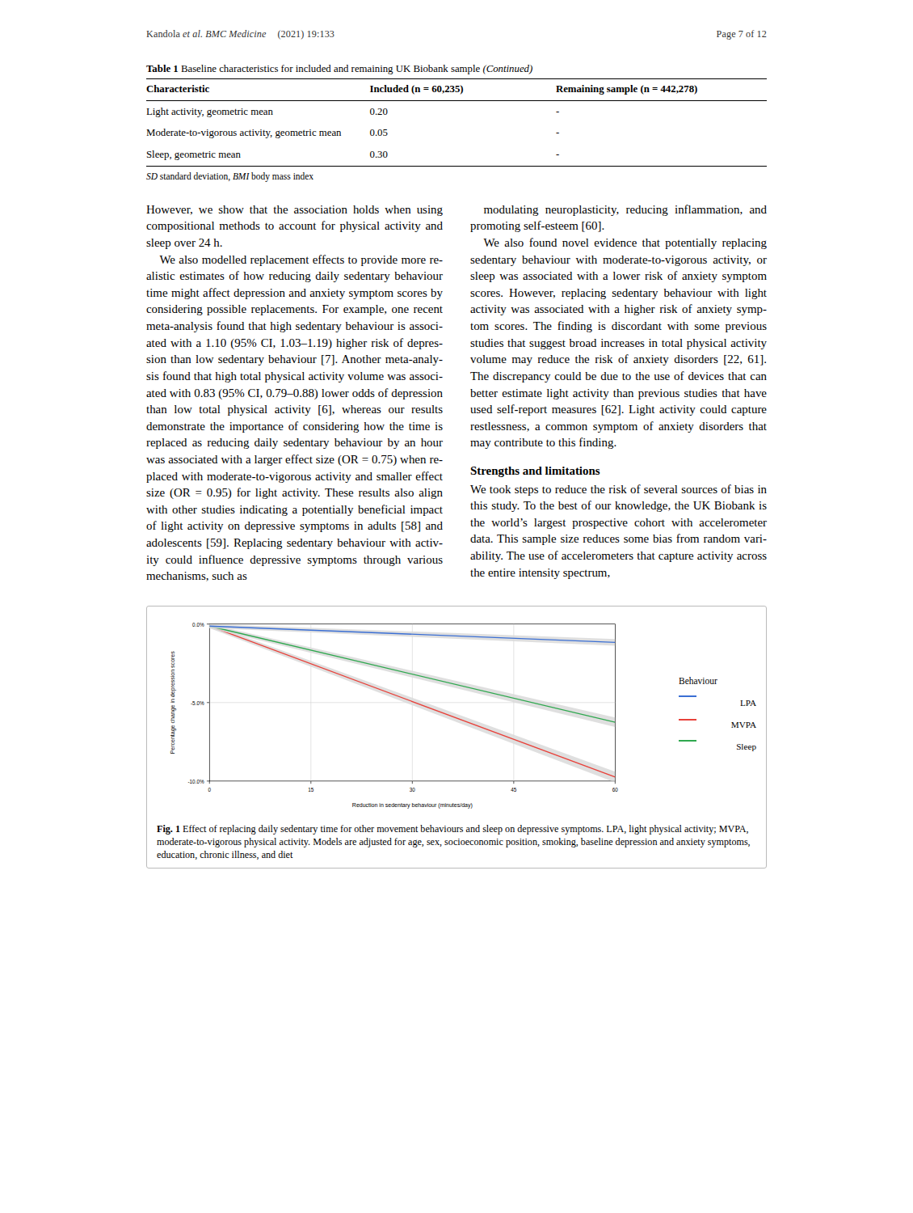Kandola et al. BMC Medicine(2021) 19:133
Page 7 of 12
Table 1 Baseline characteristics for included and remaining UK Biobank sample (Continued)
| Characteristic | Included (n = 60,235) | Remaining sample (n = 442,278) |
| --- | --- | --- |
| Light activity, geometric mean | 0.20 | - |
| Moderate-to-vigorous activity, geometric mean | 0.05 | - |
| Sleep, geometric mean | 0.30 | - |
SD standard deviation, BMI body mass index
However, we show that the association holds when using compositional methods to account for physical activity and sleep over 24 h.
We also modelled replacement effects to provide more realistic estimates of how reducing daily sedentary behaviour time might affect depression and anxiety symptom scores by considering possible replacements. For example, one recent meta-analysis found that high sedentary behaviour is associated with a 1.10 (95% CI, 1.03–1.19) higher risk of depression than low sedentary behaviour [7]. Another meta-analysis found that high total physical activity volume was associated with 0.83 (95% CI, 0.79–0.88) lower odds of depression than low total physical activity [6], whereas our results demonstrate the importance of considering how the time is replaced as reducing daily sedentary behaviour by an hour was associated with a larger effect size (OR = 0.75) when replaced with moderate-to-vigorous activity and smaller effect size (OR = 0.95) for light activity. These results also align with other studies indicating a potentially beneficial impact of light activity on depressive symptoms in adults [58] and adolescents [59]. Replacing sedentary behaviour with activity could influence depressive symptoms through various mechanisms, such as
modulating neuroplasticity, reducing inflammation, and promoting self-esteem [60].
We also found novel evidence that potentially replacing sedentary behaviour with moderate-to-vigorous activity, or sleep was associated with a lower risk of anxiety symptom scores. However, replacing sedentary behaviour with light activity was associated with a higher risk of anxiety symptom scores. The finding is discordant with some previous studies that suggest broad increases in total physical activity volume may reduce the risk of anxiety disorders [22, 61]. The discrepancy could be due to the use of devices that can better estimate light activity than previous studies that have used self-report measures [62]. Light activity could capture restlessness, a common symptom of anxiety disorders that may contribute to this finding.
Strengths and limitations
We took steps to reduce the risk of several sources of bias in this study. To the best of our knowledge, the UK Biobank is the world’s largest prospective cohort with accelerometer data. This sample size reduces some bias from random variability. The use of accelerometers that capture activity across the entire intensity spectrum,
0.0% -5.0% -10.0% 0 15 30 45 60 Reduction in sedentary behaviour (minutes/day) Percentage change in depression scores
Behaviour
LPA
MVPA
Sleep
Fig. 1 Effect of replacing daily sedentary time for other movement behaviours and sleep on depressive symptoms. LPA, light physical activity; MVPA, moderate-to-vigorous physical activity. Models are adjusted for age, sex, socioeconomic position, smoking, baseline depression and anxiety symptoms, education, chronic illness, and diet